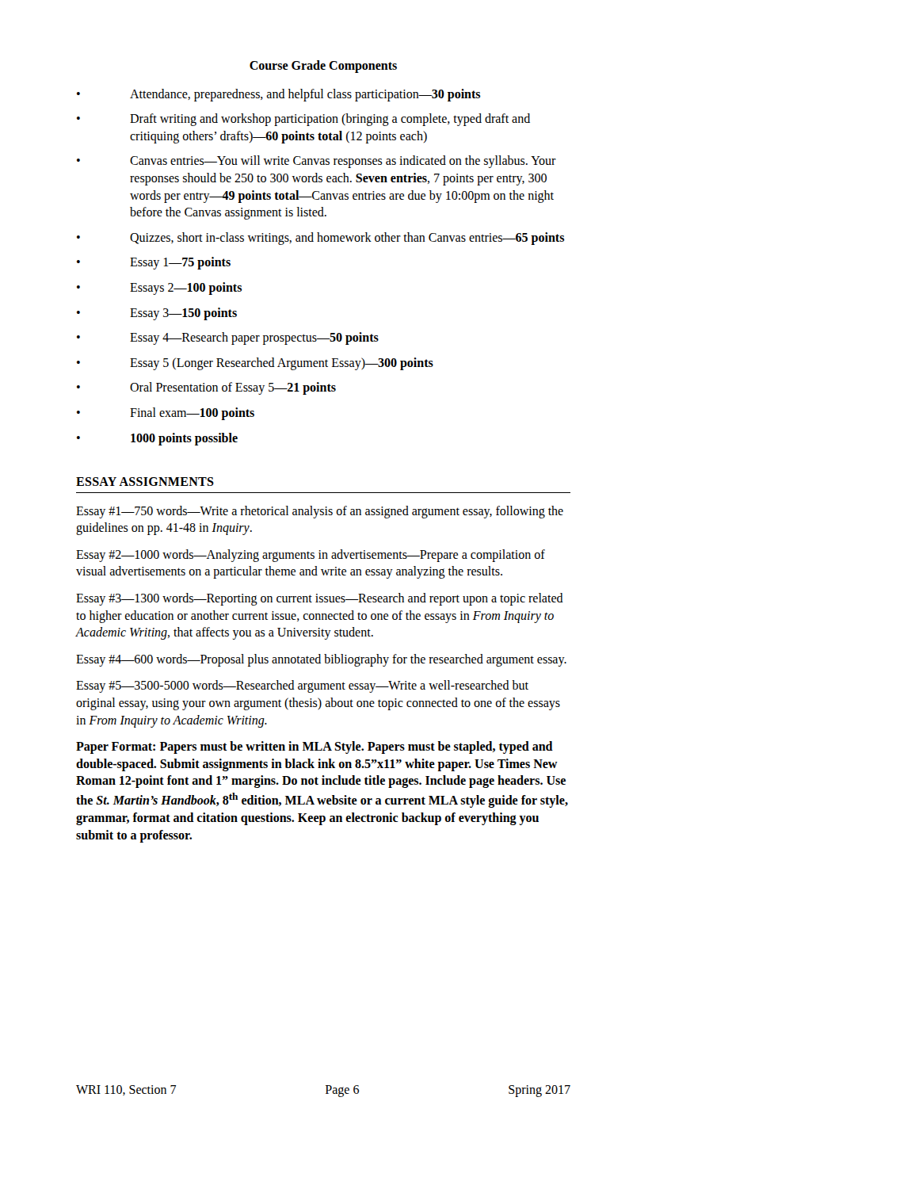Course Grade Components
Attendance, preparedness, and helpful class participation—30 points
Draft writing and workshop participation (bringing a complete, typed draft and critiquing others’ drafts)—60 points total (12 points each)
Canvas entries—You will write Canvas responses as indicated on the syllabus. Your responses should be 250 to 300 words each. Seven entries, 7 points per entry, 300 words per entry—49 points total—Canvas entries are due by 10:00pm on the night before the Canvas assignment is listed.
Quizzes, short in-class writings, and homework other than Canvas entries—65 points
Essay 1—75 points
Essays 2—100 points
Essay 3—150 points
Essay 4—Research paper prospectus—50 points
Essay 5 (Longer Researched Argument Essay)—300 points
Oral Presentation of Essay 5—21 points
Final exam—100 points
1000 points possible
ESSAY ASSIGNMENTS
Essay #1—750 words—Write a rhetorical analysis of an assigned argument essay, following the guidelines on pp. 41-48 in Inquiry.
Essay #2—1000 words—Analyzing arguments in advertisements—Prepare a compilation of visual advertisements on a particular theme and write an essay analyzing the results.
Essay #3—1300 words—Reporting on current issues—Research and report upon a topic related to higher education or another current issue, connected to one of the essays in From Inquiry to Academic Writing, that affects you as a University student.
Essay #4—600 words—Proposal plus annotated bibliography for the researched argument essay.
Essay #5—3500-5000 words—Researched argument essay—Write a well-researched but original essay, using your own argument (thesis) about one topic connected to one of the essays in From Inquiry to Academic Writing.
Paper Format: Papers must be written in MLA Style. Papers must be stapled, typed and double-spaced. Submit assignments in black ink on 8.5”x11” white paper. Use Times New Roman 12-point font and 1” margins. Do not include title pages. Include page headers. Use the St. Martin’s Handbook, 8th edition, MLA website or a current MLA style guide for style, grammar, format and citation questions. Keep an electronic backup of everything you submit to a professor.
WRI 110, Section 7 Page 6 Spring 2017